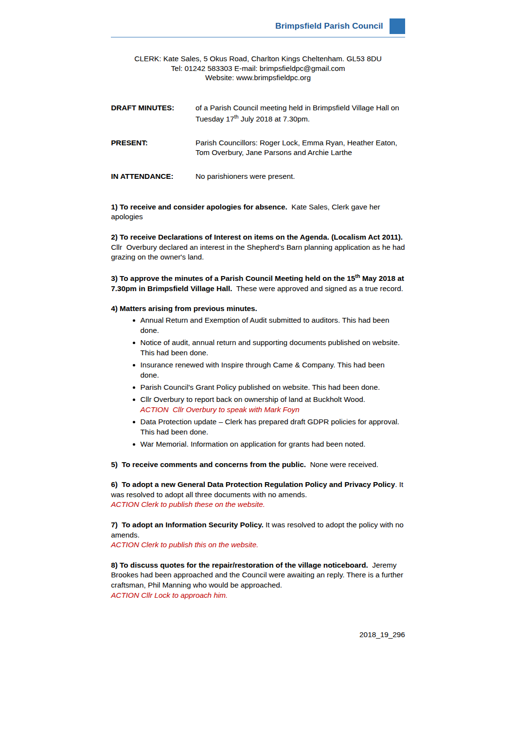Brimpsfield Parish Council
CLERK: Kate Sales, 5 Okus Road, Charlton Kings Cheltenham. GL53 8DU
Tel: 01242 583303 E-mail: brimpsfieldpc@gmail.com
Website: www.brimpsfieldpc.org
| DRAFT MINUTES: | of a Parish Council meeting held in Brimpsfield Village Hall on Tuesday 17 th July 2018 at 7.30pm. |
| PRESENT: | Parish Councillors: Roger Lock, Emma Ryan, Heather Eaton, Tom Overbury, Jane Parsons and Archie Larthe |
| IN ATTENDANCE: | No parishioners were present. |
1) To receive and consider apologies for absence. Kate Sales, Clerk gave her apologies
2) To receive Declarations of Interest on items on the Agenda. (Localism Act 2011). Cllr Overbury declared an interest in the Shepherd's Barn planning application as he had grazing on the owner's land.
3) To approve the minutes of a Parish Council Meeting held on the 15th May 2018 at 7.30pm in Brimpsfield Village Hall. These were approved and signed as a true record.
4) Matters arising from previous minutes.
Annual Return and Exemption of Audit submitted to auditors. This had been done.
Notice of audit, annual return and supporting documents published on website. This had been done.
Insurance renewed with Inspire through Came & Company. This had been done.
Parish Council's Grant Policy published on website. This had been done.
Cllr Overbury to report back on ownership of land at Buckholt Wood.
ACTION Cllr Overbury to speak with Mark Foyn
Data Protection update – Clerk has prepared draft GDPR policies for approval. This had been done.
War Memorial. Information on application for grants had been noted.
5) To receive comments and concerns from the public. None were received.
6) To adopt a new General Data Protection Regulation Policy and Privacy Policy. It was resolved to adopt all three documents with no amends.
ACTION Clerk to publish these on the website.
7) To adopt an Information Security Policy. It was resolved to adopt the policy with no amends.
ACTION Clerk to publish this on the website.
8) To discuss quotes for the repair/restoration of the village noticeboard. Jeremy Brookes had been approached and the Council were awaiting an reply. There is a further craftsman, Phil Manning who would be approached.
ACTION Cllr Lock to approach him.
2018_19_296